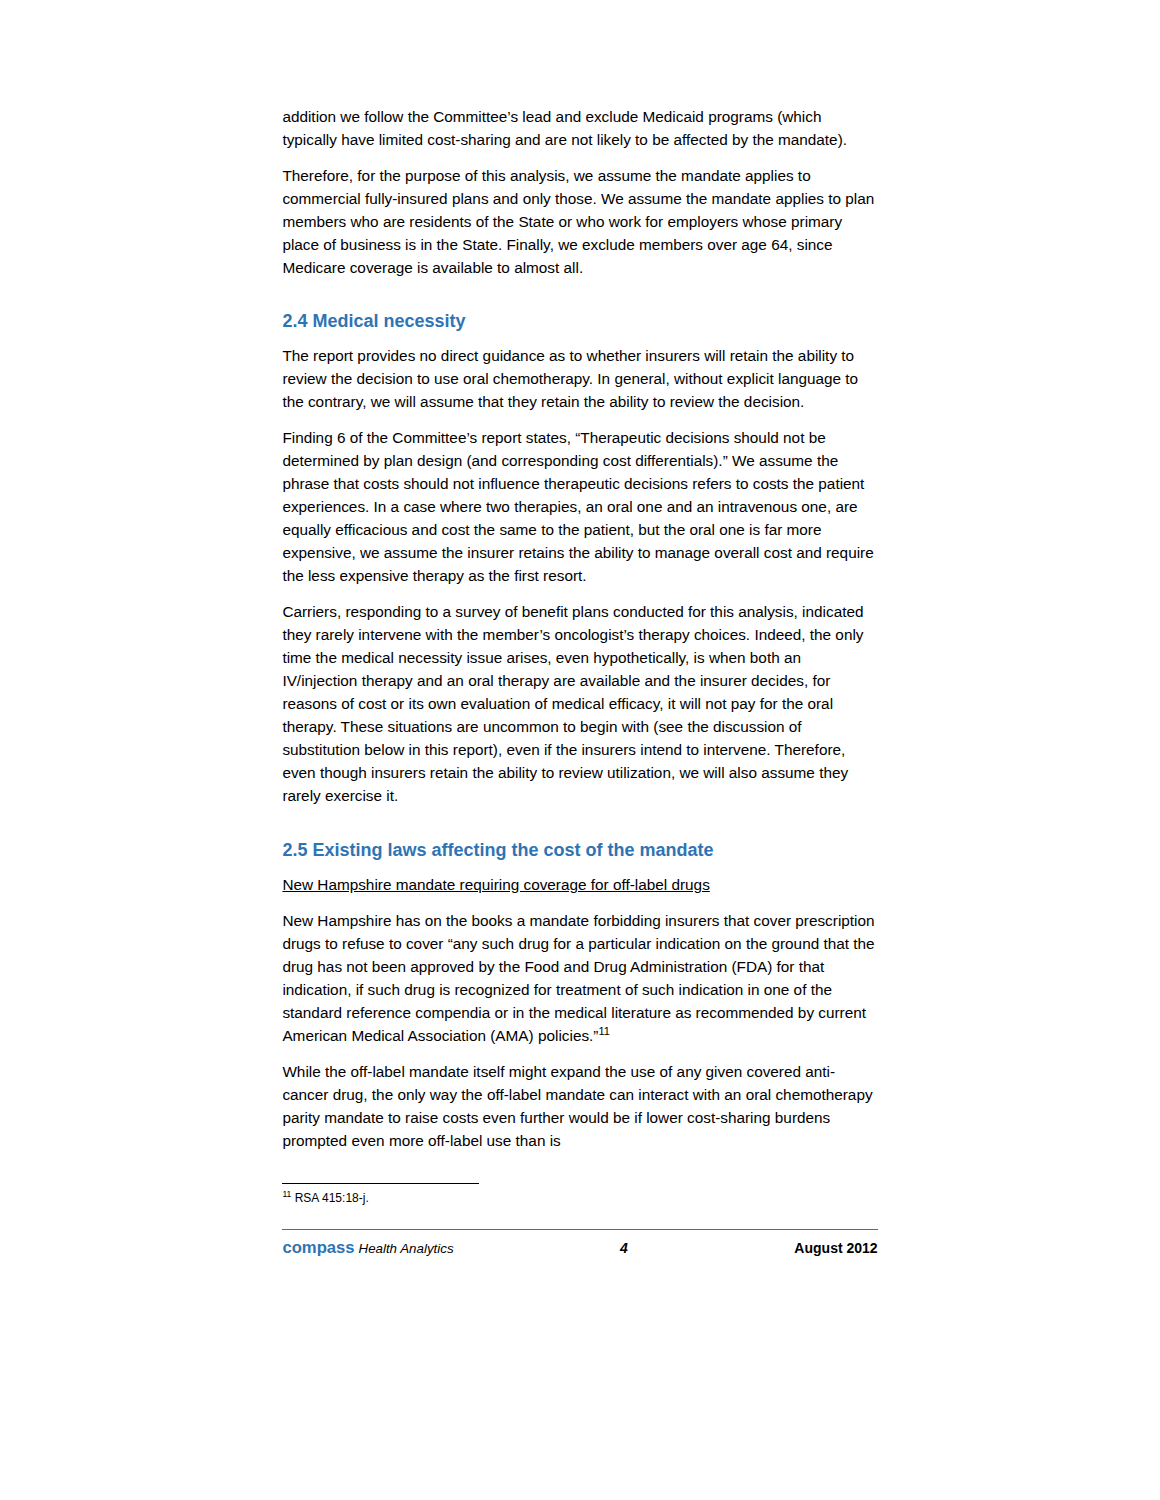addition we follow the Committee’s lead and exclude Medicaid programs (which typically have limited cost-sharing and are not likely to be affected by the mandate).
Therefore, for the purpose of this analysis, we assume the mandate applies to commercial fully-insured plans and only those. We assume the mandate applies to plan members who are residents of the State or who work for employers whose primary place of business is in the State. Finally, we exclude members over age 64, since Medicare coverage is available to almost all.
2.4 Medical necessity
The report provides no direct guidance as to whether insurers will retain the ability to review the decision to use oral chemotherapy. In general, without explicit language to the contrary, we will assume that they retain the ability to review the decision.
Finding 6 of the Committee’s report states, “Therapeutic decisions should not be determined by plan design (and corresponding cost differentials).” We assume the phrase that costs should not influence therapeutic decisions refers to costs the patient experiences. In a case where two therapies, an oral one and an intravenous one, are equally efficacious and cost the same to the patient, but the oral one is far more expensive, we assume the insurer retains the ability to manage overall cost and require the less expensive therapy as the first resort.
Carriers, responding to a survey of benefit plans conducted for this analysis, indicated they rarely intervene with the member’s oncologist’s therapy choices. Indeed, the only time the medical necessity issue arises, even hypothetically, is when both an IV/injection therapy and an oral therapy are available and the insurer decides, for reasons of cost or its own evaluation of medical efficacy, it will not pay for the oral therapy. These situations are uncommon to begin with (see the discussion of substitution below in this report), even if the insurers intend to intervene. Therefore, even though insurers retain the ability to review utilization, we will also assume they rarely exercise it.
2.5 Existing laws affecting the cost of the mandate
New Hampshire mandate requiring coverage for off-label drugs
New Hampshire has on the books a mandate forbidding insurers that cover prescription drugs to refuse to cover “any such drug for a particular indication on the ground that the drug has not been approved by the Food and Drug Administration (FDA) for that indication, if such drug is recognized for treatment of such indication in one of the standard reference compendia or in the medical literature as recommended by current American Medical Association (AMA) policies.”11
While the off-label mandate itself might expand the use of any given covered anti-cancer drug, the only way the off-label mandate can interact with an oral chemotherapy parity mandate to raise costs even further would be if lower cost-sharing burdens prompted even more off-label use than is
11 RSA 415:18-j.
compass Health Analytics
4
August 2012